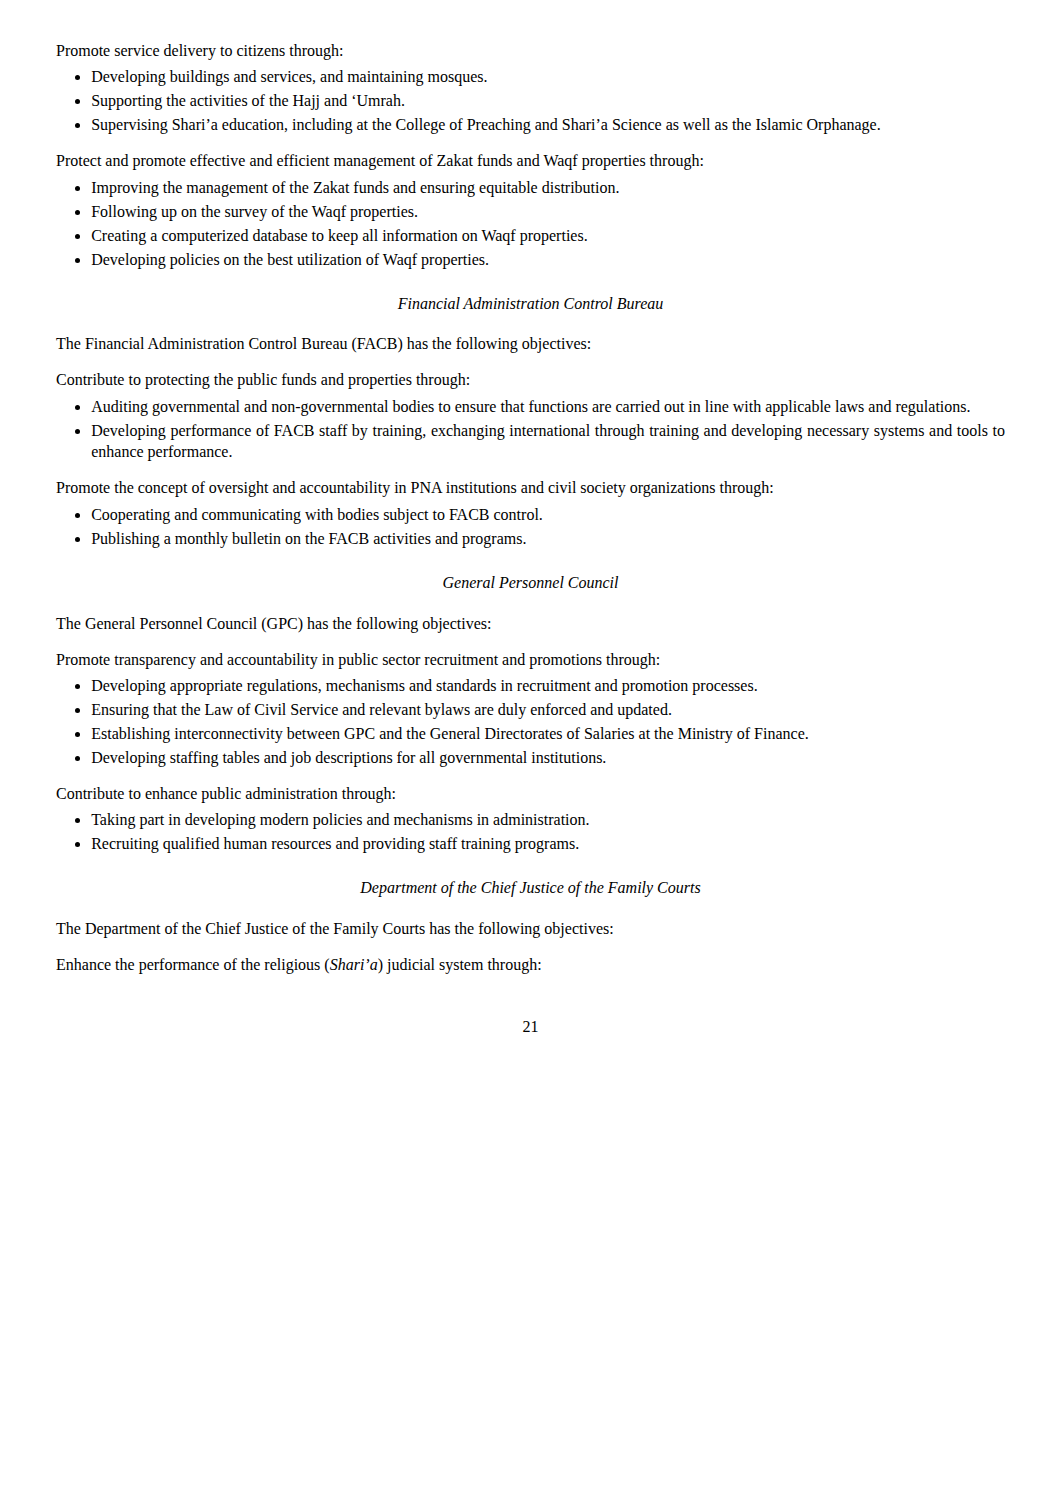Promote service delivery to citizens through:
Developing buildings and services, and maintaining mosques.
Supporting the activities of the Hajj and ‘Umrah.
Supervising Shari’a education, including at the College of Preaching and Shari’a Science as well as the Islamic Orphanage.
Protect and promote effective and efficient management of Zakat funds and Waqf properties through:
Improving the management of the Zakat funds and ensuring equitable distribution.
Following up on the survey of the Waqf properties.
Creating a computerized database to keep all information on Waqf properties.
Developing policies on the best utilization of Waqf properties.
Financial Administration Control Bureau
The Financial Administration Control Bureau (FACB) has the following objectives:
Contribute to protecting the public funds and properties through:
Auditing governmental and non-governmental bodies to ensure that functions are carried out in line with applicable laws and regulations.
Developing performance of FACB staff by training, exchanging international through training and developing necessary systems and tools to enhance performance.
Promote the concept of oversight and accountability in PNA institutions and civil society organizations through:
Cooperating and communicating with bodies subject to FACB control.
Publishing a monthly bulletin on the FACB activities and programs.
General Personnel Council
The General Personnel Council (GPC) has the following objectives:
Promote transparency and accountability in public sector recruitment and promotions through:
Developing appropriate regulations, mechanisms and standards in recruitment and promotion processes.
Ensuring that the Law of Civil Service and relevant bylaws are duly enforced and updated.
Establishing interconnectivity between GPC and the General Directorates of Salaries at the Ministry of Finance.
Developing staffing tables and job descriptions for all governmental institutions.
Contribute to enhance public administration through:
Taking part in developing modern policies and mechanisms in administration.
Recruiting qualified human resources and providing staff training programs.
Department of the Chief Justice of the Family Courts
The Department of the Chief Justice of the Family Courts has the following objectives:
Enhance the performance of the religious (Shari’a) judicial system through:
21